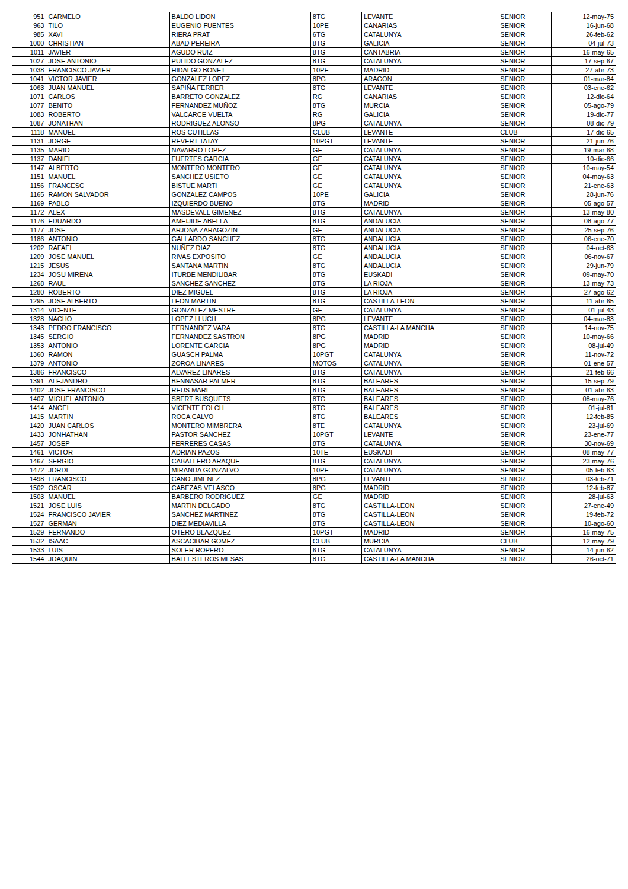| 951 | CARMELO | BALDO LIDON | 8TG | LEVANTE | SENIOR | 12-may-75 |
| 963 | TILO | EUGENIO FUENTES | 10PE | CANARIAS | SENIOR | 16-jun-68 |
| 985 | XAVI | RIERA PRAT | 6TG | CATALUNYA | SENIOR | 26-feb-62 |
| 1000 | CHRISTIAN | ABAD PEREIRA | 8TG | GALICIA | SENIOR | 04-jul-73 |
| 1011 | JAVIER | AGUDO RUIZ | 8TG | CANTABRIA | SENIOR | 16-may-65 |
| 1027 | JOSE ANTONIO | PULIDO GONZALEZ | 8TG | CATALUNYA | SENIOR | 17-sep-67 |
| 1038 | FRANCISCO JAVIER | HIDALGO BONET | 10PE | MADRID | SENIOR | 27-abr-73 |
| 1041 | VICTOR JAVIER | GONZALEZ LOPEZ | 8PG | ARAGON | SENIOR | 01-mar-84 |
| 1063 | JUAN MANUEL | SAPIÑA FERRER | 8TG | LEVANTE | SENIOR | 03-ene-62 |
| 1071 | CARLOS | BARRETO GONZALEZ | RG | CANARIAS | SENIOR | 12-dic-64 |
| 1077 | BENITO | FERNANDEZ MUÑOZ | 8TG | MURCIA | SENIOR | 05-ago-79 |
| 1083 | ROBERTO | VALCARCE VUELTA | RG | GALICIA | SENIOR | 19-dic-77 |
| 1087 | JONATHAN | RODRIGUEZ ALONSO | 8PG | CATALUNYA | SENIOR | 08-dic-79 |
| 1118 | MANUEL | ROS CUTILLAS | CLUB | LEVANTE | CLUB | 17-dic-65 |
| 1131 | JORGE | REVERT TATAY | 10PGT | LEVANTE | SENIOR | 21-jun-76 |
| 1135 | MARIO | NAVARRO LOPEZ | GE | CATALUNYA | SENIOR | 19-mar-68 |
| 1137 | DANIEL | FUERTES GARCIA | GE | CATALUNYA | SENIOR | 10-dic-66 |
| 1147 | ALBERTO | MONTERO MONTERO | GE | CATALUNYA | SENIOR | 10-may-54 |
| 1151 | MANUEL | SANCHEZ USIETO | GE | CATALUNYA | SENIOR | 04-may-63 |
| 1156 | FRANCESC | BISTUE MARTI | GE | CATALUNYA | SENIOR | 21-ene-63 |
| 1165 | RAMON SALVADOR | GONZALEZ CAMPOS | 10PE | GALICIA | SENIOR | 28-jun-76 |
| 1169 | PABLO | IZQUIERDO BUENO | 8TG | MADRID | SENIOR | 05-ago-57 |
| 1172 | ALEX | MASDEVALL GIMENEZ | 8TG | CATALUNYA | SENIOR | 13-may-80 |
| 1176 | EDUARDO | AMEIJIDE ABELLA | 8TG | ANDALUCIA | SENIOR | 08-ago-77 |
| 1177 | JOSE | ARJONA ZARAGOZIN | GE | ANDALUCIA | SENIOR | 25-sep-76 |
| 1186 | ANTONIO | GALLARDO SANCHEZ | 8TG | ANDALUCIA | SENIOR | 06-ene-70 |
| 1202 | RAFAEL | NUÑEZ DIAZ | 8TG | ANDALUCIA | SENIOR | 04-oct-63 |
| 1209 | JOSE MANUEL | RIVAS EXPOSITO | GE | ANDALUCIA | SENIOR | 06-nov-67 |
| 1215 | JESUS | SANTANA MARTIN | 8TG | ANDALUCIA | SENIOR | 29-jun-79 |
| 1234 | JOSU MIRENA | ITURBE MENDILIBAR | 8TG | EUSKADI | SENIOR | 09-may-70 |
| 1268 | RAUL | SANCHEZ SANCHEZ | 8TG | LA RIOJA | SENIOR | 13-may-73 |
| 1280 | ROBERTO | DIEZ MIGUEL | 8TG | LA RIOJA | SENIOR | 27-ago-62 |
| 1295 | JOSE ALBERTO | LEON MARTIN | 8TG | CASTILLA-LEON | SENIOR | 11-abr-65 |
| 1314 | VICENTE | GONZALEZ MESTRE | GE | CATALUNYA | SENIOR | 01-jul-43 |
| 1328 | NACHO | LOPEZ LLUCH | 8PG | LEVANTE | SENIOR | 04-mar-83 |
| 1343 | PEDRO FRANCISCO | FERNANDEZ VARA | 8TG | CASTILLA-LA MANCHA | SENIOR | 14-nov-75 |
| 1345 | SERGIO | FERNANDEZ SASTRON | 8PG | MADRID | SENIOR | 10-may-66 |
| 1353 | ANTONIO | LORENTE GARCIA | 8PG | MADRID | SENIOR | 08-jul-49 |
| 1360 | RAMON | GUASCH PALMA | 10PGT | CATALUNYA | SENIOR | 11-nov-72 |
| 1379 | ANTONIO | ZOROA LINARES | MOTOS | CATALUNYA | SENIOR | 01-ene-57 |
| 1386 | FRANCISCO | ALVAREZ LINARES | 8TG | CATALUNYA | SENIOR | 21-feb-66 |
| 1391 | ALEJANDRO | BENNASAR PALMER | 8TG | BALEARES | SENIOR | 15-sep-79 |
| 1402 | JOSE FRANCISCO | REUS MARI | 8TG | BALEARES | SENIOR | 01-abr-63 |
| 1407 | MIGUEL ANTONIO | SBERT BUSQUETS | 8TG | BALEARES | SENIOR | 08-may-76 |
| 1414 | ANGEL | VICENTE FOLCH | 8TG | BALEARES | SENIOR | 01-jul-81 |
| 1415 | MARTIN | ROCA CALVO | 8TG | BALEARES | SENIOR | 12-feb-85 |
| 1420 | JUAN CARLOS | MONTERO MIMBRERA | 8TE | CATALUNYA | SENIOR | 23-jul-69 |
| 1433 | JONHATHAN | PASTOR SANCHEZ | 10PGT | LEVANTE | SENIOR | 23-ene-77 |
| 1457 | JOSEP | FERRERES CASAS | 8TG | CATALUNYA | SENIOR | 30-nov-69 |
| 1461 | VICTOR | ADRIAN PAZOS | 10TE | EUSKADI | SENIOR | 08-may-77 |
| 1467 | SERGIO | CABALLERO ARAQUE | 8TG | CATALUNYA | SENIOR | 23-may-76 |
| 1472 | JORDI | MIRANDA GONZALVO | 10PE | CATALUNYA | SENIOR | 05-feb-63 |
| 1498 | FRANCISCO | CANO JIMENEZ | 8PG | LEVANTE | SENIOR | 03-feb-71 |
| 1502 | OSCAR | CABEZAS VELASCO | 8PG | MADRID | SENIOR | 12-feb-87 |
| 1503 | MANUEL | BARBERO RODRIGUEZ | GE | MADRID | SENIOR | 28-jul-63 |
| 1521 | JOSE LUIS | MARTIN DELGADO | 8TG | CASTILLA-LEON | SENIOR | 27-ene-49 |
| 1524 | FRANCISCO JAVIER | SANCHEZ MARTINEZ | 8TG | CASTILLA-LEON | SENIOR | 19-feb-72 |
| 1527 | GERMAN | DIEZ MEDIAVILLA | 8TG | CASTILLA-LEON | SENIOR | 10-ago-60 |
| 1529 | FERNANDO | OTERO BLAZQUEZ | 10PGT | MADRID | SENIOR | 16-may-75 |
| 1532 | ISAAC | ASCACIBAR GOMEZ | CLUB | MURCIA | CLUB | 12-may-79 |
| 1533 | LUIS | SOLER ROPERO | 6TG | CATALUNYA | SENIOR | 14-jun-62 |
| 1544 | JOAQUIN | BALLESTEROS MESAS | 8TG | CASTILLA-LA MANCHA | SENIOR | 26-oct-71 |